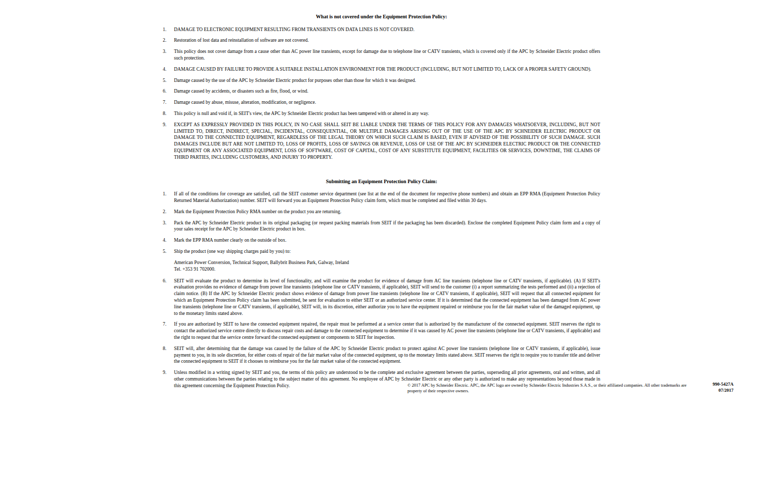What is not covered under the Equipment Protection Policy:
DAMAGE TO ELECTRONIC EQUIPMENT RESULTING FROM TRANSIENTS ON DATA LINES IS NOT COVERED.
Restoration of lost data and reinstallation of software are not covered.
This policy does not cover damage from a cause other than AC power line transients, except for damage due to telephone line or CATV transients, which is covered only if the APC by Schneider Electric product offers such protection.
DAMAGE CAUSED BY FAILURE TO PROVIDE A SUITABLE INSTALLATION ENVIRONMENT FOR THE PRODUCT (INCLUDING, BUT NOT LIMITED TO, LACK OF A PROPER SAFETY GROUND).
Damage caused by the use of the APC by Schneider Electric product for purposes other than those for which it was designed.
Damage caused by accidents, or disasters such as fire, flood, or wind.
Damage caused by abuse, misuse, alteration, modification, or negligence.
This policy is null and void if, in SEIT's view, the APC by Schneider Electric product has been tampered with or altered in any way.
EXCEPT AS EXPRESSLY PROVIDED IN THIS POLICY, IN NO CASE SHALL SEIT BE LIABLE UNDER THE TERMS OF THIS POLICY FOR ANY DAMAGES WHATSOEVER, INCLUDING, BUT NOT LIMITED TO, DIRECT, INDIRECT, SPECIAL, INCIDENTAL, CONSEQUENTIAL, OR MULTIPLE DAMAGES ARISING OUT OF THE USE OF THE APC BY SCHNEIDER ELECTRIC PRODUCT OR DAMAGE TO THE CONNECTED EQUIPMENT, REGARDLESS OF THE LEGAL THEORY ON WHICH SUCH CLAIM IS BASED, EVEN IF ADVISED OF THE POSSIBILITY OF SUCH DAMAGE. SUCH DAMAGES INCLUDE BUT ARE NOT LIMITED TO, LOSS OF PROFITS, LOSS OF SAVINGS OR REVENUE, LOSS OF USE OF THE APC BY SCHNEIDER ELECTRIC PRODUCT OR THE CONNECTED EQUIPMENT OR ANY ASSOCIATED EQUIPMENT, LOSS OF SOFTWARE, COST OF CAPITAL, COST OF ANY SUBSTITUTE EQUIPMENT, FACILITIES OR SERVICES, DOWNTIME, THE CLAIMS OF THIRD PARTIES, INCLUDING CUSTOMERS, AND INJURY TO PROPERTY.
Submitting an Equipment Protection Policy Claim:
If all of the conditions for coverage are satisfied, call the SEIT customer service department (see list at the end of the document for respective phone numbers) and obtain an EPP RMA (Equipment Protection Policy Returned Material Authorization) number. SEIT will forward you an Equipment Protection Policy claim form, which must be completed and filed within 30 days.
Mark the Equipment Protection Policy RMA number on the product you are returning.
Pack the APC by Schneider Electric product in its original packaging (or request packing materials from SEIT if the packaging has been discarded). Enclose the completed Equipment Policy claim form and a copy of your sales receipt for the APC by Schneider Electric product in box.
Mark the EPP RMA number clearly on the outside of box.
Ship the product (one way shipping charges paid by you) to:
American Power Conversion, Technical Support, Ballybrit Business Park, Galway, Ireland
Tel. +353 91 702000.
SEIT will evaluate the product to determine its level of functionality, and will examine the product for evidence of damage from AC line transients (telephone line or CATV transients, if applicable). (A) If SEIT's evaluation provides no evidence of damage from power line transients (telephone line or CATV transients, if applicable), SEIT will send to the customer (i) a report summarizing the tests performed and (ii) a rejection of claim notice. (B) If the APC by Schneider Electric product shows evidence of damage from power line transients (telephone line or CATV transients, if applicable), SEIT will request that all connected equipment for which an Equipment Protection Policy claim has been submitted, be sent for evaluation to either SEIT or an authorized service center. If it is determined that the connected equipment has been damaged from AC power line transients (telephone line or CATV transients, if applicable), SEIT will, in its discretion, either authorize you to have the equipment repaired or reimburse you for the fair market value of the damaged equipment, up to the monetary limits stated above.
If you are authorized by SEIT to have the connected equipment repaired, the repair must be performed at a service center that is authorized by the manufacturer of the connected equipment. SEIT reserves the right to contact the authorized service centre directly to discuss repair costs and damage to the connected equipment to determine if it was caused by AC power line transients (telephone line or CATV transients, if applicable) and the right to request that the service centre forward the connected equipment or components to SEIT for inspection.
SEIT will, after determining that the damage was caused by the failure of the APC by Schneider Electric product to protect against AC power line transients (telephone line or CATV transients, if applicable), issue payment to you, in its sole discretion, for either costs of repair of the fair market value of the connected equipment, up to the monetary limits stated above. SEIT reserves the right to require you to transfer title and deliver the connected equipment to SEIT if it chooses to reimburse you for the fair market value of the connected equipment.
Unless modified in a writing signed by SEIT and you, the terms of this policy are understood to be the complete and exclusive agreement between the parties, superseding all prior agreements, oral and written, and all other communications between the parties relating to the subject matter of this agreement. No employee of APC by Schneider Electric or any other party is authorized to make any representations beyond those made in this agreement concerning the Equipment Protection Policy.
© 2017 APC by Schneider Electric. APC, the APC logo are owned by Schneider Electric Industries S.A.S., or their affiliated companies. All other trademarks are property of their respective owners.
990-5427A
07/2017